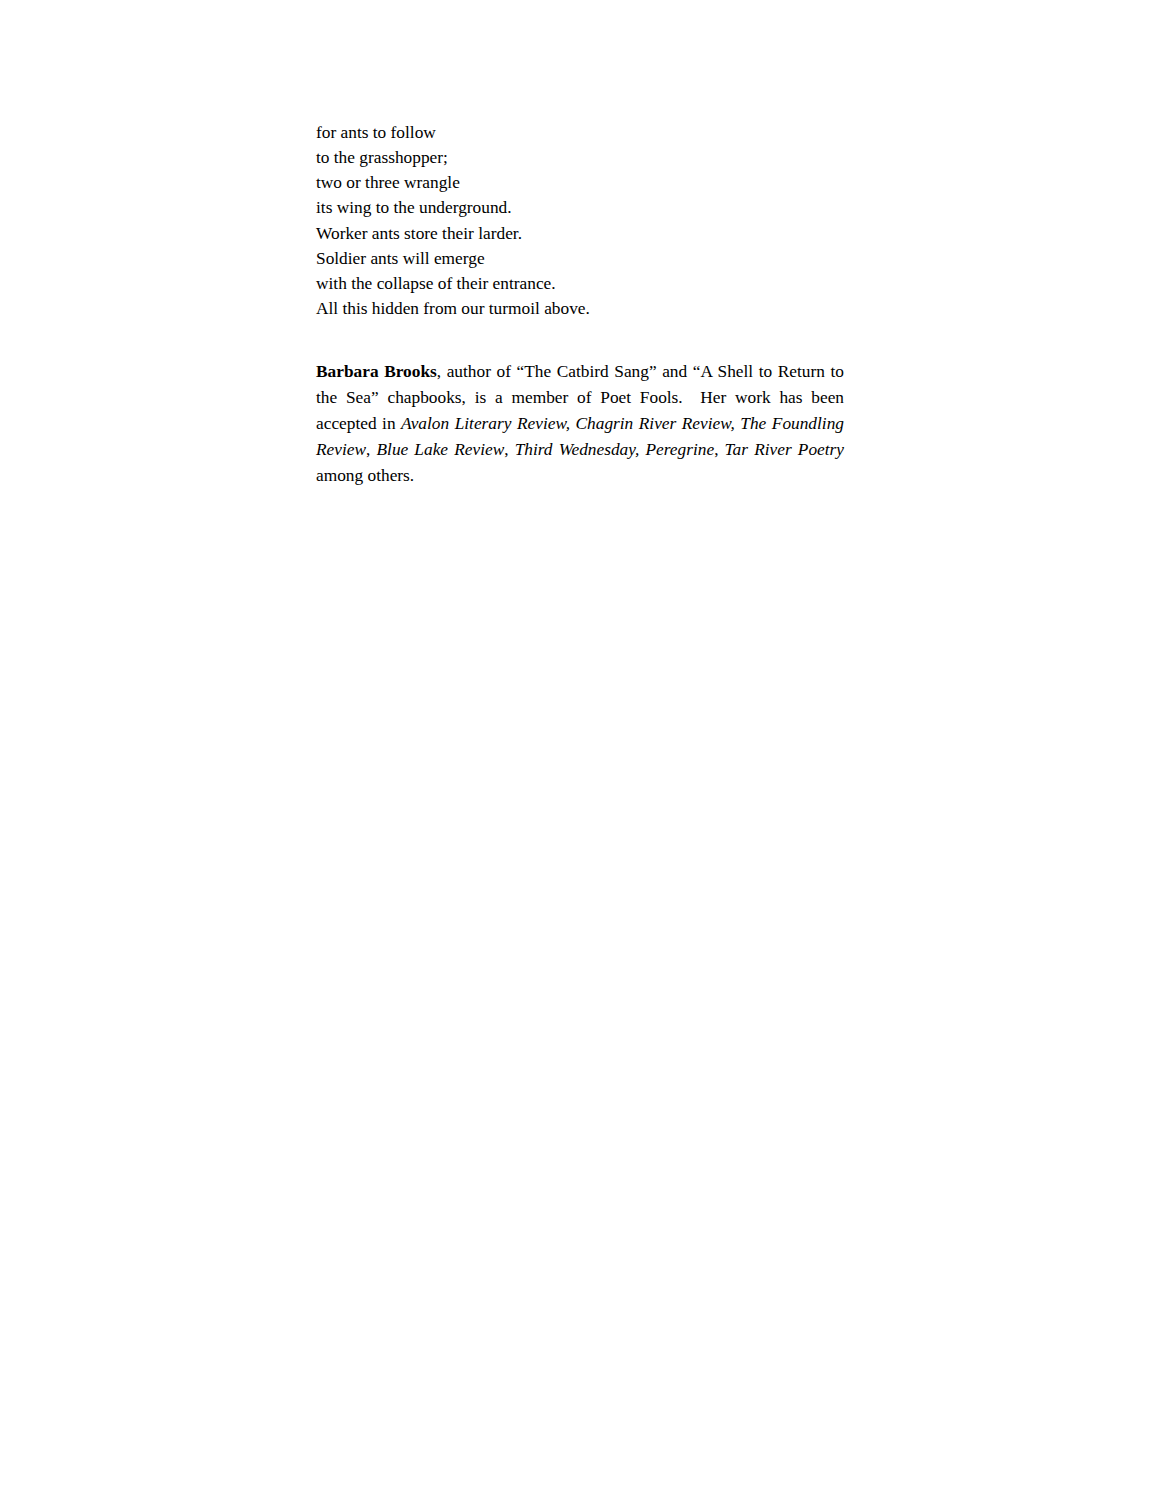for ants to follow
to the grasshopper;
two or three wrangle
its wing to the underground.
Worker ants store their larder.
Soldier ants will emerge
with the collapse of their entrance.
All this hidden from our turmoil above.
Barbara Brooks, author of “The Catbird Sang” and “A Shell to Return to the Sea” chapbooks, is a member of Poet Fools. Her work has been accepted in Avalon Literary Review, Chagrin River Review, The Foundling Review, Blue Lake Review, Third Wednesday, Peregrine, Tar River Poetry among others.